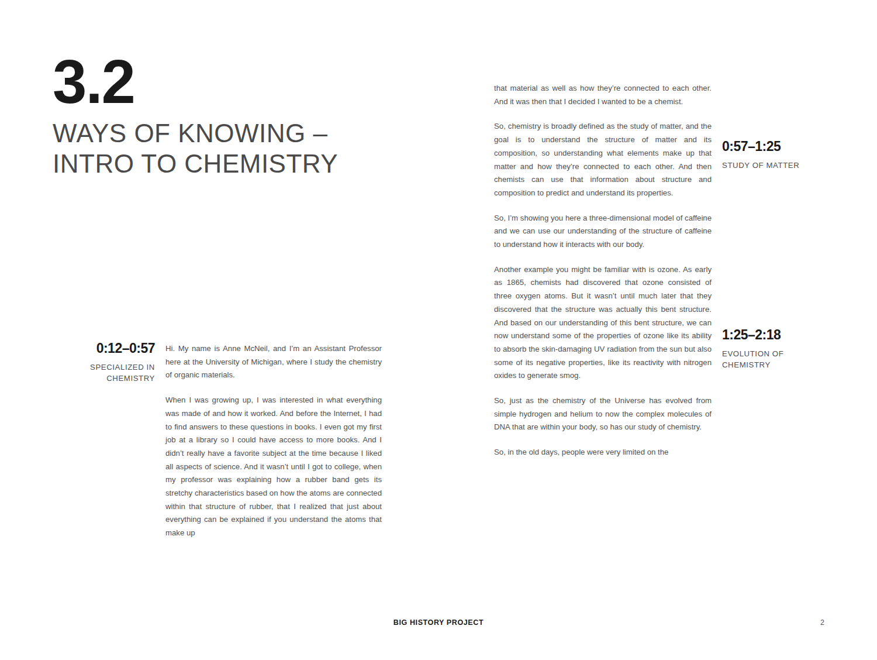3.2
Ways of Knowing –
Intro to Chemistry
0:12–0:57 Specialized in
Chemistry
Hi. My name is Anne McNeil, and I’m an Assistant Professor here at the University of Michigan, where I study the chemistry of organic materials.
When I was growing up, I was interested in what everything was made of and how it worked. And before the Internet, I had to find answers to these questions in books. I even got my first job at a library so I could have access to more books. And I didn’t really have a favorite subject at the time because I liked all aspects of science. And it wasn’t until I got to college, when my professor was explaining how a rubber band gets its stretchy characteristics based on how the atoms are connected within that structure of rubber, that I realized that just about everything can be explained if you understand the atoms that make up
that material as well as how they’re connected to each other. And it was then that I decided I wanted to be a chemist.
So, chemistry is broadly defined as the study of matter, and the goal is to understand the structure of matter and its composition, so understanding what elements make up that matter and how they’re connected to each other. And then chemists can use that information about structure and composition to predict and understand its properties.
So, I’m showing you here a three-dimensional model of caffeine and we can use our understanding of the structure of caffeine to understand how it interacts with our body.
Another example you might be familiar with is ozone. As early as 1865, chemists had discovered that ozone consisted of three oxygen atoms. But it wasn’t until much later that they discovered that the structure was actually this bent structure. And based on our understanding of this bent structure, we can now understand some of the properties of ozone like its ability to absorb the skin-damaging UV radiation from the sun but also some of its negative properties, like its reactivity with nitrogen oxides to generate smog.
So, just as the chemistry of the Universe has evolved from simple hydrogen and helium to now the complex molecules of DNA that are within your body, so has our study of chemistry.
So, in the old days, people were very limited on the
0:57–1:25 Study of Matter
1:25–2:18 Evolution of
Chemistry
Big History Project
2